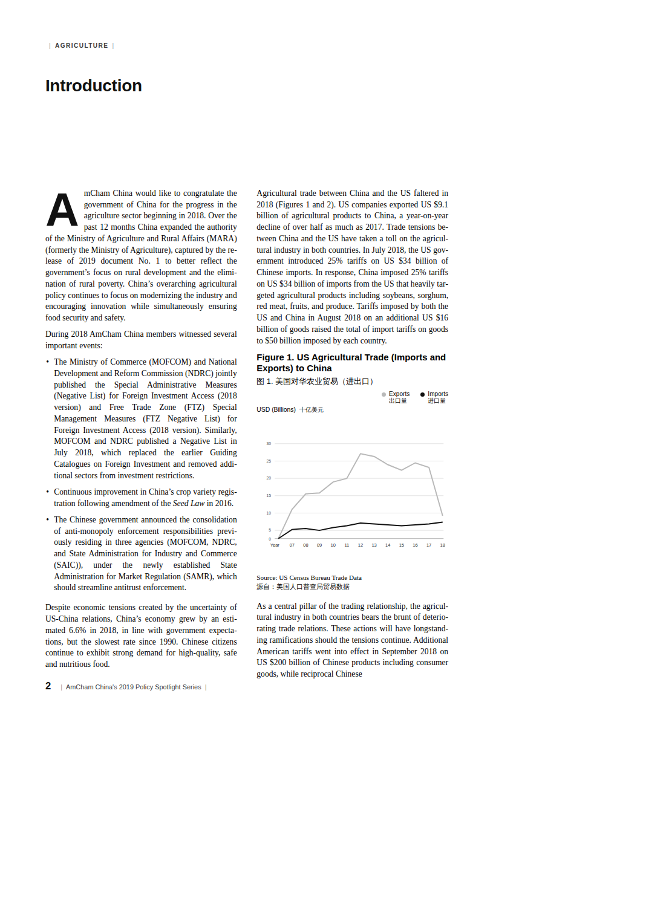|AGRICULTURE|
Introduction
AmCham China would like to congratulate the government of China for the progress in the agriculture sector beginning in 2018. Over the past 12 months China expanded the authority of the Ministry of Agriculture and Rural Affairs (MARA) (formerly the Ministry of Agriculture), captured by the release of 2019 document No. 1 to better reflect the government’s focus on rural development and the elimination of rural poverty. China’s overarching agricultural policy continues to focus on modernizing the industry and encouraging innovation while simultaneously ensuring food security and safety.
During 2018 AmCham China members witnessed several important events:
The Ministry of Commerce (MOFCOM) and National Development and Reform Commission (NDRC) jointly published the Special Administrative Measures (Negative List) for Foreign Investment Access (2018 version) and Free Trade Zone (FTZ) Special Management Measures (FTZ Negative List) for Foreign Investment Access (2018 version). Similarly, MOFCOM and NDRC published a Negative List in July 2018, which replaced the earlier Guiding Catalogues on Foreign Investment and removed additional sectors from investment restrictions.
Continuous improvement in China’s crop variety registration following amendment of the Seed Law in 2016.
The Chinese government announced the consolidation of anti-monopoly enforcement responsibilities previously residing in three agencies (MOFCOM, NDRC, and State Administration for Industry and Commerce (SAIC)), under the newly established State Administration for Market Regulation (SAMR), which should streamline antitrust enforcement.
Despite economic tensions created by the uncertainty of US-China relations, China’s economy grew by an estimated 6.6% in 2018, in line with government expectations, but the slowest rate since 1990. Chinese citizens continue to exhibit strong demand for high-quality, safe and nutritious food.
Agricultural trade between China and the US faltered in 2018 (Figures 1 and 2). US companies exported US $9.1 billion of agricultural products to China, a year-on-year decline of over half as much as 2017. Trade tensions between China and the US have taken a toll on the agricultural industry in both countries. In July 2018, the US government introduced 25% tariffs on US $34 billion of Chinese imports. In response, China imposed 25% tariffs on US $34 billion of imports from the US that heavily targeted agricultural products including soybeans, sorghum, red meat, fruits, and produce. Tariffs imposed by both the US and China in August 2018 on an additional US $16 billion of goods raised the total of import tariffs on goods to $50 billion imposed by each country.
Figure 1. US Agricultural Trade (Imports and Exports) to China
图 1. 美国对华农业贸易（进出口）
Exports
出口量
Imports
进口量
USD (Billions) 十亿美元
30 25 20 15 10 5 0 Year 07 08 09 10 11 12 13 14 15 16 17 18
Source: US Census Bureau Trade Data
源自：美国人口普查局贸易数据
As a central pillar of the trading relationship, the agricultural industry in both countries bears the brunt of deteriorating trade relations. These actions will have longstanding ramifications should the tensions continue. Additional American tariffs went into effect in September 2018 on US $200 billion of Chinese products including consumer goods, while reciprocal Chinese
2 |AmCham China's 2019 Policy Spotlight Series|